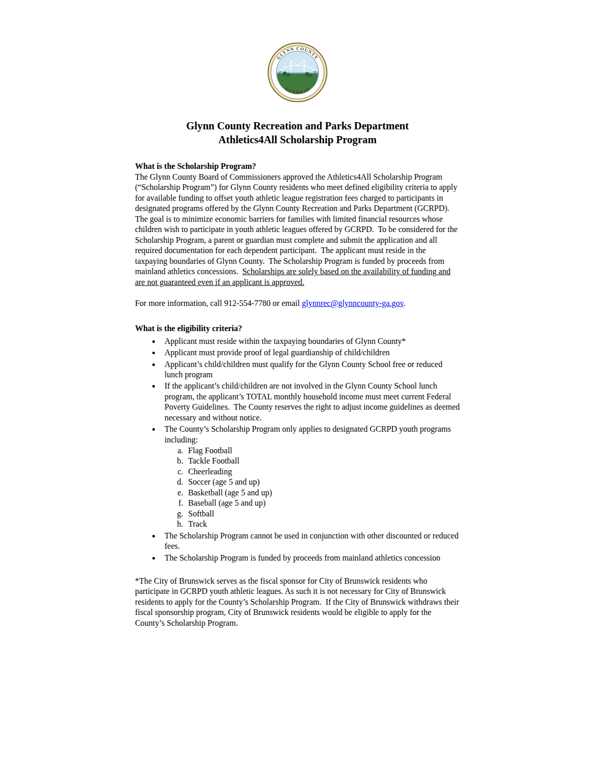GLYNN COUNTY GEORGIA 17 77
Glynn County Recreation and Parks Department Athletics4All Scholarship Program
What is the Scholarship Program?
The Glynn County Board of Commissioners approved the Athletics4All Scholarship Program (“Scholarship Program”) for Glynn County residents who meet defined eligibility criteria to apply for available funding to offset youth athletic league registration fees charged to participants in designated programs offered by the Glynn County Recreation and Parks Department (GCRPD). The goal is to minimize economic barriers for families with limited financial resources whose children wish to participate in youth athletic leagues offered by GCRPD. To be considered for the Scholarship Program, a parent or guardian must complete and submit the application and all required documentation for each dependent participant. The applicant must reside in the taxpaying boundaries of Glynn County. The Scholarship Program is funded by proceeds from mainland athletics concessions. Scholarships are solely based on the availability of funding and are not guaranteed even if an applicant is approved.
For more information, call 912-554-7780 or email glynnrec@glynncounty-ga.gov.
What is the eligibility criteria?
Applicant must reside within the taxpaying boundaries of Glynn County*
Applicant must provide proof of legal guardianship of child/children
Applicant’s child/children must qualify for the Glynn County School free or reduced lunch program
If the applicant’s child/children are not involved in the Glynn County School lunch program, the applicant’s TOTAL monthly household income must meet current Federal Poverty Guidelines. The County reserves the right to adjust income guidelines as deemed necessary and without notice.
The County’s Scholarship Program only applies to designated GCRPD youth programs including:
Flag Football
Tackle Football
Cheerleading
Soccer (age 5 and up)
Basketball (age 5 and up)
Baseball (age 5 and up)
Softball
Track
The Scholarship Program cannot be used in conjunction with other discounted or reduced fees.
The Scholarship Program is funded by proceeds from mainland athletics concession
*The City of Brunswick serves as the fiscal sponsor for City of Brunswick residents who participate in GCRPD youth athletic leagues. As such it is not necessary for City of Brunswick residents to apply for the County’s Scholarship Program. If the City of Brunswick withdraws their fiscal sponsorship program, City of Brunswick residents would be eligible to apply for the County’s Scholarship Program.